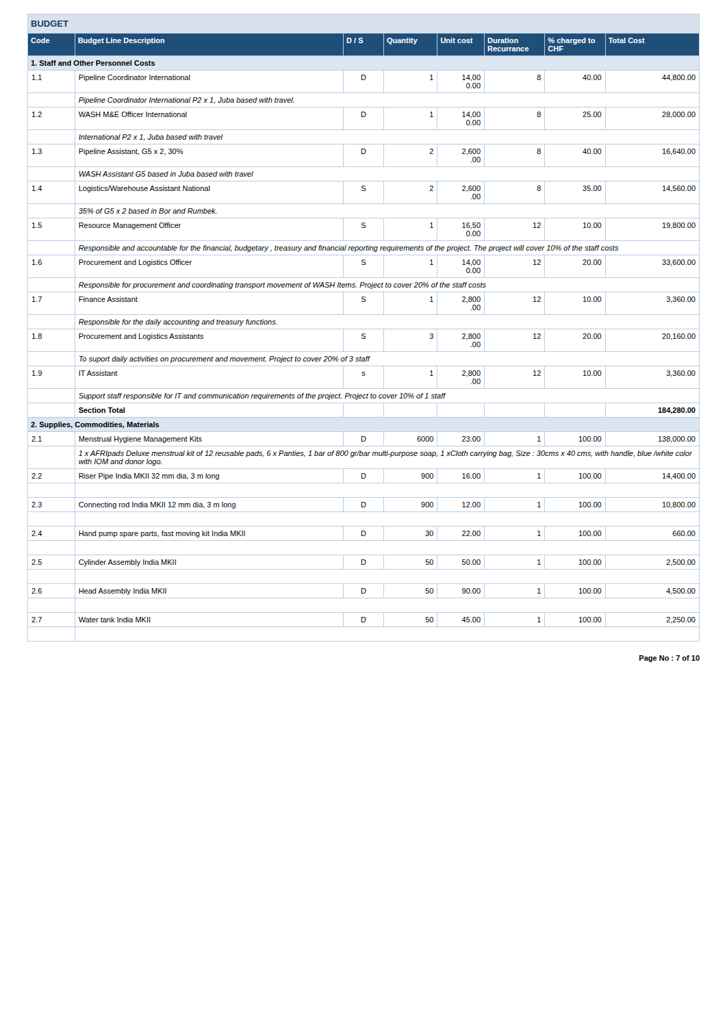| BUDGET |
| Code | Budget Line Description | D / S | Quantity | Unit cost | Duration Recurrance | % charged to CHF | Total Cost |
| 1. Staff and Other Personnel Costs |
| 1.1 | Pipeline Coordinator International | D | 1 | 14,00 0.00 | 8 | 40.00 | 44,800.00 |
| | Pipeline Coordinator International P2 x 1, Juba based with travel. |
| 1.2 | WASH M&E Officer International | D | 1 | 14,00 0.00 | 8 | 25.00 | 28,000.00 |
| | International P2 x 1, Juba based with travel |
| 1.3 | Pipeline Assistant, G5 x 2, 30% | D | 2 | 2,600 .00 | 8 | 40.00 | 16,640.00 |
| | WASH Assistant G5 based in Juba based with travel |
| 1.4 | Logistics/Warehouse Assistant National | S | 2 | 2,600 .00 | 8 | 35.00 | 14,560.00 |
| | 35% of G5 x 2 based in Bor and Rumbek. |
| 1.5 | Resource Management Officer | S | 1 | 16,50 0.00 | 12 | 10.00 | 19,800.00 |
| | Responsible and accountable for the financial, budgetary , treasury and financial reporting requirements of the project. The project will cover 10% of the staff costs |
| 1.6 | Procurement and Logistics Officer | S | 1 | 14,00 0.00 | 12 | 20.00 | 33,600.00 |
| | Responsible for procurement and coordinating transport movement of WASH Items. Project to cover 20% of the staff costs |
| 1.7 | Finance Assistant | S | 1 | 2,800 .00 | 12 | 10.00 | 3,360.00 |
| | Responsible for the daily accounting and treasury functions. |
| 1.8 | Procurement and Logistics Assistants | S | 3 | 2,800 .00 | 12 | 20.00 | 20,160.00 |
| | To suport daily activities on procurement and movement. Project to cover 20% of 3 staff |
| 1.9 | IT Assistant | s | 1 | 2,800 .00 | 12 | 10.00 | 3,360.00 |
| | Support staff responsible for IT and communication requirements of the project. Project to cover 10% of 1 staff |
| | Section Total | | | | | | 184,280.00 |
| 2. Supplies, Commodities, Materials |
| 2.1 | Menstrual Hygiene Management Kits | D | 6000 | 23.00 | 1 | 100.00 | 138,000.00 |
| | 1 x AFRIpads Deluxe menstrual kit of 12 reusable pads, 6 x Panties, 1 bar of 800 gr/bar multi-purpose soap, 1 xCloth carrying bag, Size : 30cms x 40 cms, with handle, blue /white color with IOM and donor logo. |
| 2.2 | Riser Pipe India MKII 32 mm dia, 3 m long | D | 900 | 16.00 | 1 | 100.00 | 14,400.00 |
| 2.3 | Connecting rod India MKII 12 mm dia, 3 m long | D | 900 | 12.00 | 1 | 100.00 | 10,800.00 |
| 2.4 | Hand pump spare parts, fast moving kit India MKII | D | 30 | 22.00 | 1 | 100.00 | 660.00 |
| 2.5 | Cylinder Assembly India MKII | D | 50 | 50.00 | 1 | 100.00 | 2,500.00 |
| 2.6 | Head Assembly India MKII | D | 50 | 90.00 | 1 | 100.00 | 4,500.00 |
| 2.7 | Water tank India MKII | D | 50 | 45.00 | 1 | 100.00 | 2,250.00 |
Page No : 7 of 10